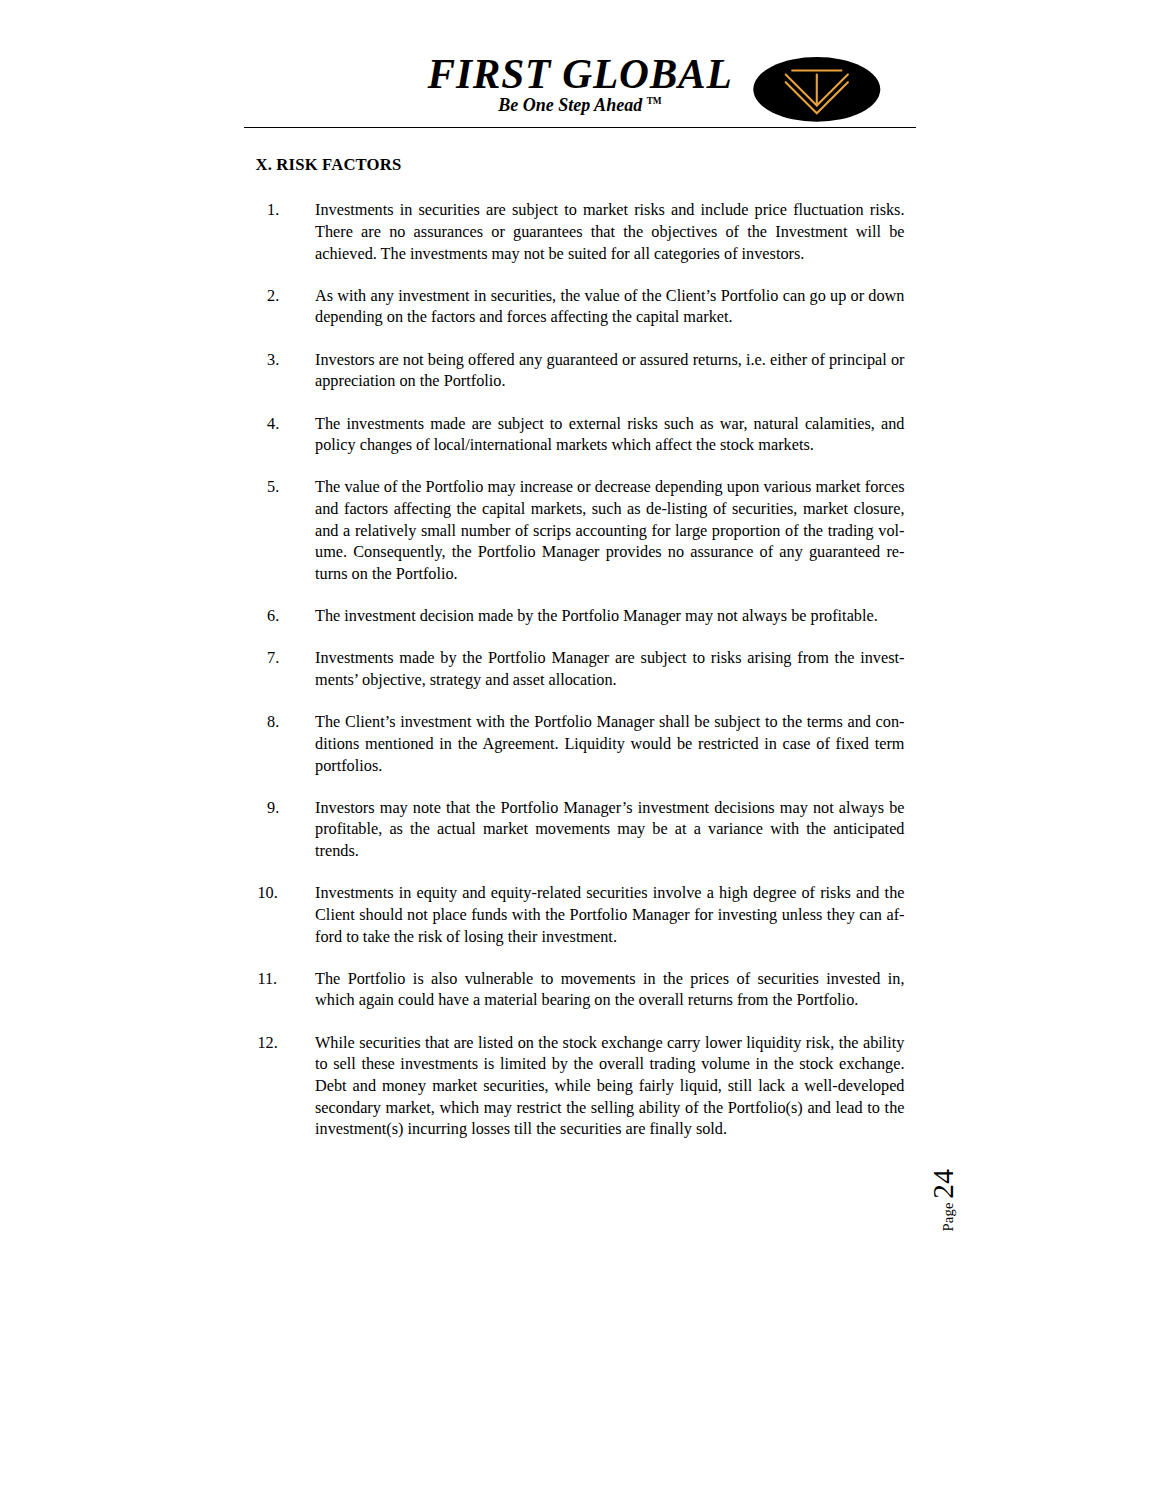FIRST GLOBAL
Be One Step Ahead TM
X. RISK FACTORS
Investments in securities are subject to market risks and include price fluctuation risks. There are no assurances or guarantees that the objectives of the Investment will be achieved. The investments may not be suited for all categories of investors.
As with any investment in securities, the value of the Client’s Portfolio can go up or down depending on the factors and forces affecting the capital market.
Investors are not being offered any guaranteed or assured returns, i.e. either of principal or appreciation on the Portfolio.
The investments made are subject to external risks such as war, natural calamities, and policy changes of local/international markets which affect the stock markets.
The value of the Portfolio may increase or decrease depending upon various market forces and factors affecting the capital markets, such as de-listing of securities, market closure, and a relatively small number of scrips accounting for large proportion of the trading volume. Consequently, the Portfolio Manager provides no assurance of any guaranteed returns on the Portfolio.
The investment decision made by the Portfolio Manager may not always be profitable.
Investments made by the Portfolio Manager are subject to risks arising from the investments’ objective, strategy and asset allocation.
The Client’s investment with the Portfolio Manager shall be subject to the terms and conditions mentioned in the Agreement. Liquidity would be restricted in case of fixed term portfolios.
Investors may note that the Portfolio Manager’s investment decisions may not always be profitable, as the actual market movements may be at a variance with the anticipated trends.
Investments in equity and equity-related securities involve a high degree of risks and the Client should not place funds with the Portfolio Manager for investing unless they can afford to take the risk of losing their investment.
The Portfolio is also vulnerable to movements in the prices of securities invested in, which again could have a material bearing on the overall returns from the Portfolio.
While securities that are listed on the stock exchange carry lower liquidity risk, the ability to sell these investments is limited by the overall trading volume in the stock exchange. Debt and money market securities, while being fairly liquid, still lack a well-developed secondary market, which may restrict the selling ability of the Portfolio(s) and lead to the investment(s) incurring losses till the securities are finally sold.
Page 24